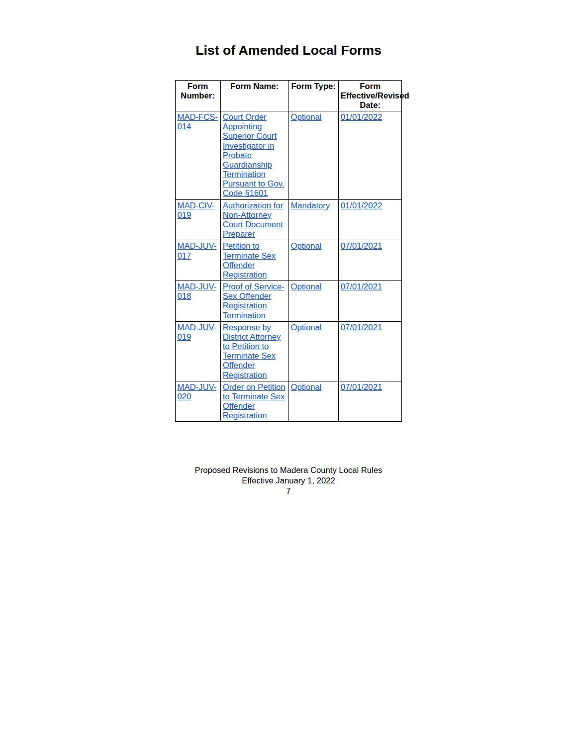List of Amended Local Forms
| Form Number: | Form Name: | Form Type: | Form Effective/Revised Date: |
| --- | --- | --- | --- |
| MAD-FCS-014 | Court Order Appointing Superior Court Investigator in Probate Guardianship Termination Pursuant to Gov. Code §1601 | Optional | 01/01/2022 |
| MAD-CIV-019 | Authorization for Non-Attorney Court Document Preparer | Mandatory | 01/01/2022 |
| MAD-JUV-017 | Petition to Terminate Sex Offender Registration | Optional | 07/01/2021 |
| MAD-JUV-018 | Proof of Service-Sex Offender Registration Termination | Optional | 07/01/2021 |
| MAD-JUV-019 | Response by District Attorney to Petition to Terminate Sex Offender Registration | Optional | 07/01/2021 |
| MAD-JUV-020 | Order on Petition to Terminate Sex Offender Registration | Optional | 07/01/2021 |
Proposed Revisions to Madera County Local Rules
Effective January 1, 2022
7